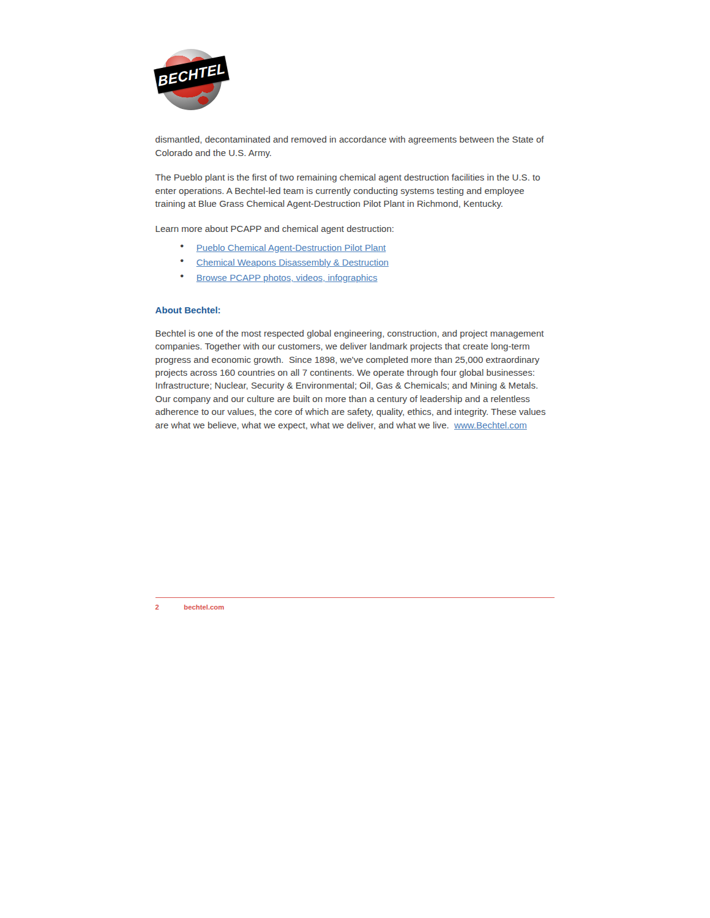BECHTEL
dismantled, decontaminated and removed in accordance with agreements between the State of Colorado and the U.S. Army.
The Pueblo plant is the first of two remaining chemical agent destruction facilities in the U.S. to enter operations. A Bechtel-led team is currently conducting systems testing and employee training at Blue Grass Chemical Agent-Destruction Pilot Plant in Richmond, Kentucky.
Learn more about PCAPP and chemical agent destruction:
Pueblo Chemical Agent-Destruction Pilot Plant
Chemical Weapons Disassembly & Destruction
Browse PCAPP photos, videos, infographics
About Bechtel:
Bechtel is one of the most respected global engineering, construction, and project management companies. Together with our customers, we deliver landmark projects that create long-term progress and economic growth. Since 1898, we've completed more than 25,000 extraordinary projects across 160 countries on all 7 continents. We operate through four global businesses: Infrastructure; Nuclear, Security & Environmental; Oil, Gas & Chemicals; and Mining & Metals. Our company and our culture are built on more than a century of leadership and a relentless adherence to our values, the core of which are safety, quality, ethics, and integrity. These values are what we believe, what we expect, what we deliver, and what we live. www.Bechtel.com
2 bechtel.com